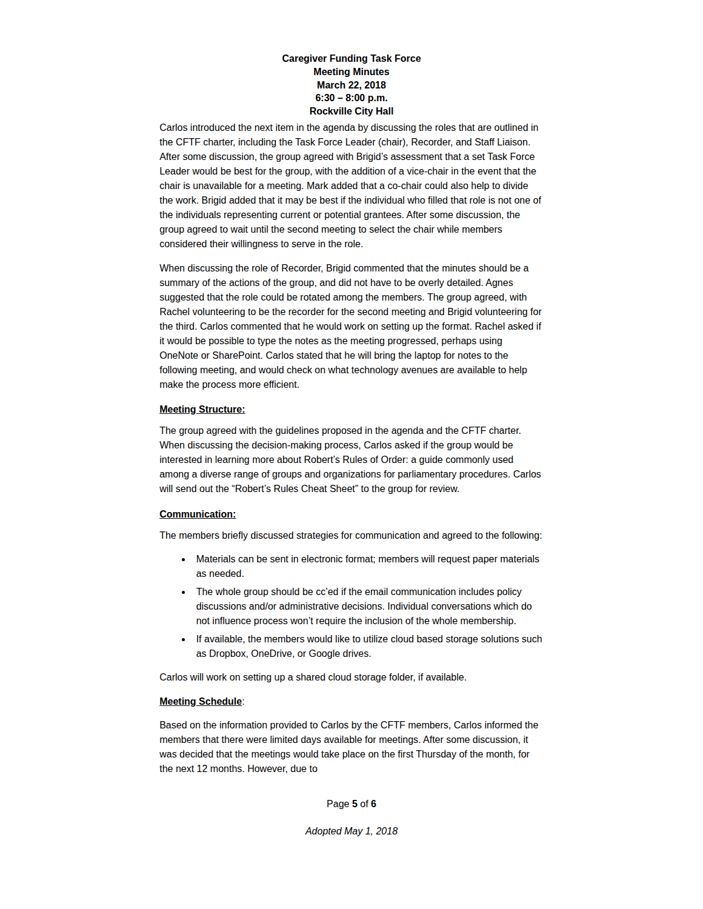Caregiver Funding Task Force
Meeting Minutes
March 22, 2018
6:30 – 8:00 p.m.
Rockville City Hall
Carlos introduced the next item in the agenda by discussing the roles that are outlined in the CFTF charter, including the Task Force Leader (chair), Recorder, and Staff Liaison. After some discussion, the group agreed with Brigid’s assessment that a set Task Force Leader would be best for the group, with the addition of a vice-chair in the event that the chair is unavailable for a meeting. Mark added that a co-chair could also help to divide the work. Brigid added that it may be best if the individual who filled that role is not one of the individuals representing current or potential grantees. After some discussion, the group agreed to wait until the second meeting to select the chair while members considered their willingness to serve in the role.
When discussing the role of Recorder, Brigid commented that the minutes should be a summary of the actions of the group, and did not have to be overly detailed. Agnes suggested that the role could be rotated among the members. The group agreed, with Rachel volunteering to be the recorder for the second meeting and Brigid volunteering for the third. Carlos commented that he would work on setting up the format. Rachel asked if it would be possible to type the notes as the meeting progressed, perhaps using OneNote or SharePoint. Carlos stated that he will bring the laptop for notes to the following meeting, and would check on what technology avenues are available to help make the process more efficient.
Meeting Structure:
The group agreed with the guidelines proposed in the agenda and the CFTF charter. When discussing the decision-making process, Carlos asked if the group would be interested in learning more about Robert’s Rules of Order: a guide commonly used among a diverse range of groups and organizations for parliamentary procedures. Carlos will send out the “Robert’s Rules Cheat Sheet” to the group for review.
Communication:
The members briefly discussed strategies for communication and agreed to the following:
Materials can be sent in electronic format; members will request paper materials as needed.
The whole group should be cc’ed if the email communication includes policy discussions and/or administrative decisions. Individual conversations which do not influence process won’t require the inclusion of the whole membership.
If available, the members would like to utilize cloud based storage solutions such as Dropbox, OneDrive, or Google drives.
Carlos will work on setting up a shared cloud storage folder, if available.
Meeting Schedule:
Based on the information provided to Carlos by the CFTF members, Carlos informed the members that there were limited days available for meetings. After some discussion, it was decided that the meetings would take place on the first Thursday of the month, for the next 12 months. However, due to
Page 5 of 6
Adopted May 1, 2018